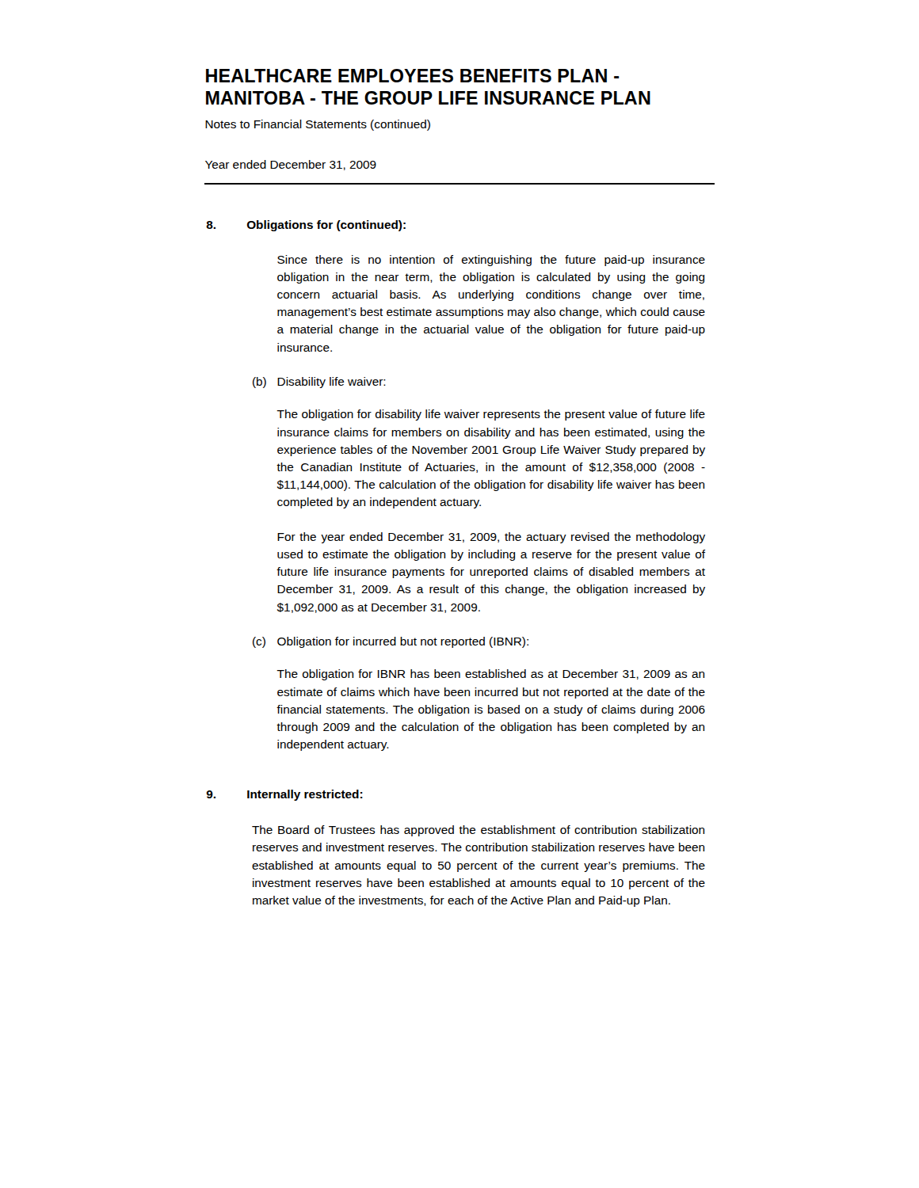HEALTHCARE EMPLOYEES BENEFITS PLAN - MANITOBA - THE GROUP LIFE INSURANCE PLAN
Notes to Financial Statements (continued)
Year ended December 31, 2009
8.
Obligations for (continued):
Since there is no intention of extinguishing the future paid-up insurance obligation in the near term, the obligation is calculated by using the going concern actuarial basis. As underlying conditions change over time, management’s best estimate assumptions may also change, which could cause a material change in the actuarial value of the obligation for future paid-up insurance.
(b)
Disability life waiver:
The obligation for disability life waiver represents the present value of future life insurance claims for members on disability and has been estimated, using the experience tables of the November 2001 Group Life Waiver Study prepared by the Canadian Institute of Actuaries, in the amount of $12,358,000 (2008 - $11,144,000). The calculation of the obligation for disability life waiver has been completed by an independent actuary.
For the year ended December 31, 2009, the actuary revised the methodology used to estimate the obligation by including a reserve for the present value of future life insurance payments for unreported claims of disabled members at December 31, 2009. As a result of this change, the obligation increased by $1,092,000 as at December 31, 2009.
(c)
Obligation for incurred but not reported (IBNR):
The obligation for IBNR has been established as at December 31, 2009 as an estimate of claims which have been incurred but not reported at the date of the financial statements. The obligation is based on a study of claims during 2006 through 2009 and the calculation of the obligation has been completed by an independent actuary.
9.
Internally restricted:
The Board of Trustees has approved the establishment of contribution stabilization reserves and investment reserves. The contribution stabilization reserves have been established at amounts equal to 50 percent of the current year’s premiums. The investment reserves have been established at amounts equal to 10 percent of the market value of the investments, for each of the Active Plan and Paid-up Plan.